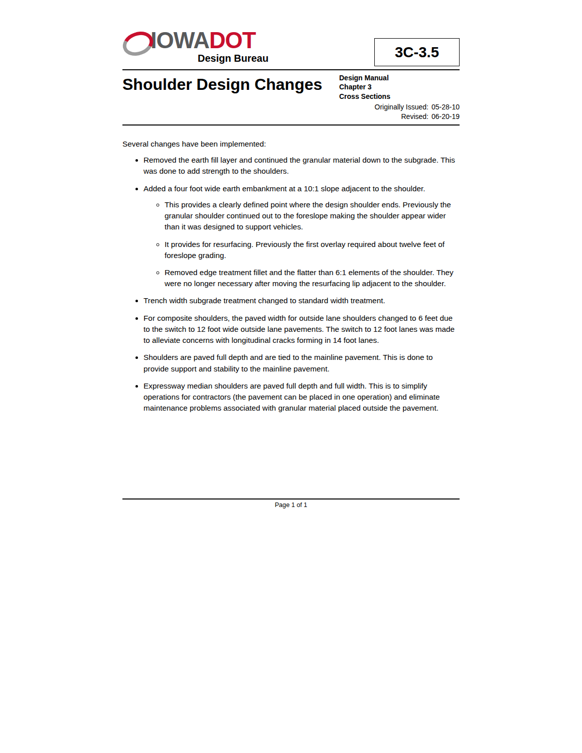IOWA DOT
Design Bureau
3C-3.5
Shoulder Design Changes
Design Manual
Chapter 3
Cross Sections
Originally Issued: 05-28-10
Revised: 06-20-19
Several changes have been implemented:
Removed the earth fill layer and continued the granular material down to the subgrade. This was done to add strength to the shoulders.
Added a four foot wide earth embankment at a 10:1 slope adjacent to the shoulder.
This provides a clearly defined point where the design shoulder ends. Previously the granular shoulder continued out to the foreslope making the shoulder appear wider than it was designed to support vehicles.
It provides for resurfacing. Previously the first overlay required about twelve feet of foreslope grading.
Removed edge treatment fillet and the flatter than 6:1 elements of the shoulder. They were no longer necessary after moving the resurfacing lip adjacent to the shoulder.
Trench width subgrade treatment changed to standard width treatment.
For composite shoulders, the paved width for outside lane shoulders changed to 6 feet due to the switch to 12 foot wide outside lane pavements. The switch to 12 foot lanes was made to alleviate concerns with longitudinal cracks forming in 14 foot lanes.
Shoulders are paved full depth and are tied to the mainline pavement. This is done to provide support and stability to the mainline pavement.
Expressway median shoulders are paved full depth and full width. This is to simplify operations for contractors (the pavement can be placed in one operation) and eliminate maintenance problems associated with granular material placed outside the pavement.
Page 1 of 1